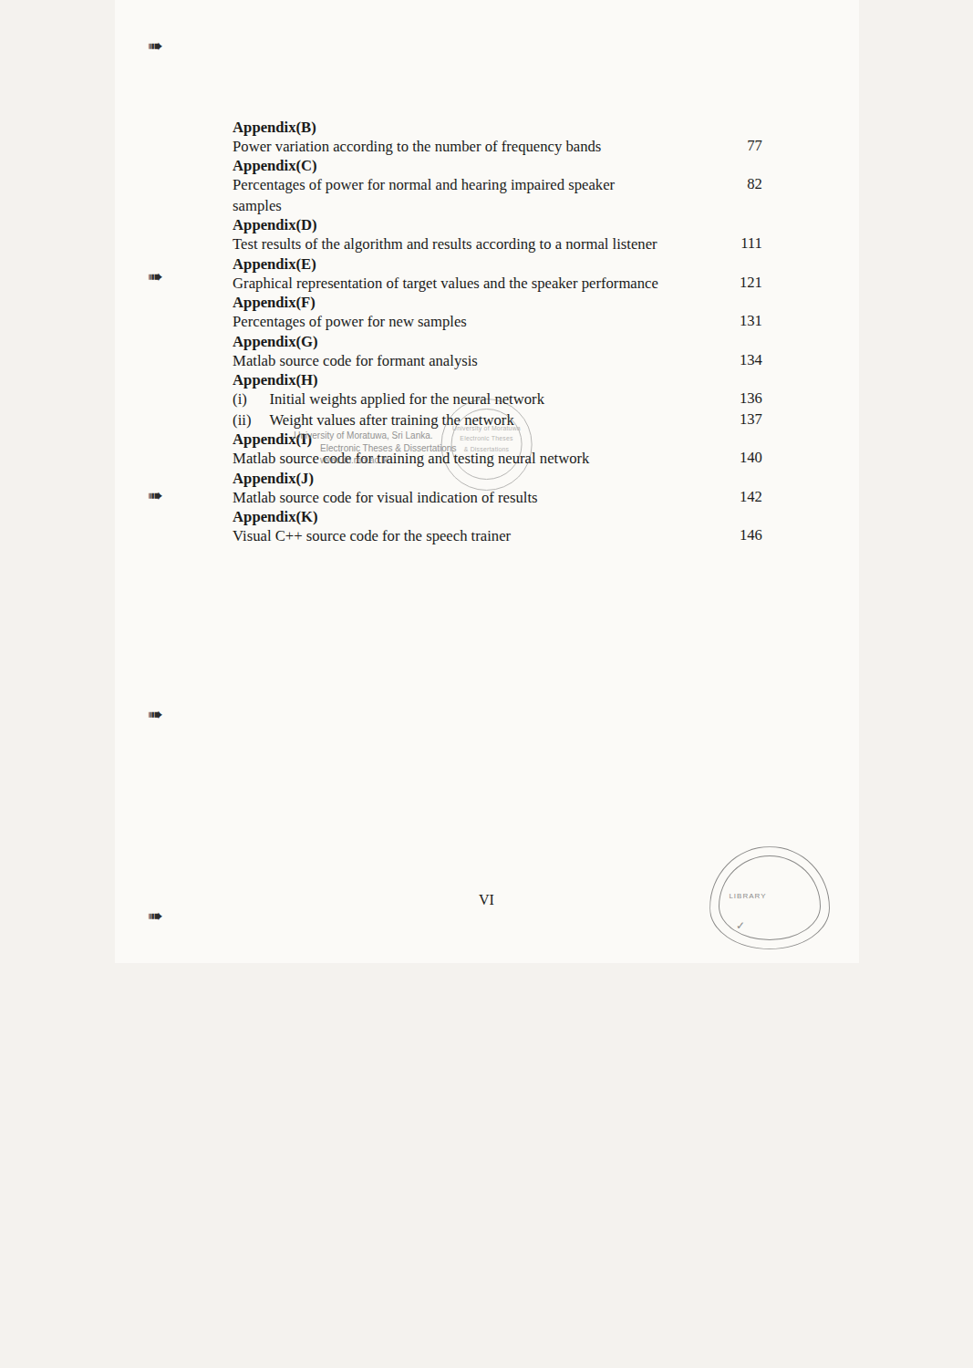➠ ➠ ➠ ➠ ➠
| Appendix(B) | |
| Power variation according to the number of frequency bands | 77 |
| Appendix(C) | |
| Percentages of power for normal and hearing impaired speaker samples | 82 |
| Appendix(D) | |
| Test results of the algorithm and results according to a normal listener | 111 |
| Appendix(E) | |
| Graphical representation of target values and the speaker performance | 121 |
| Appendix(F) | |
| Percentages of power for new samples | 131 |
| Appendix(G) | |
| Matlab source code for formant analysis | 134 |
| Appendix(H) | |
| (i) Initial weights applied for the neural network | 136 |
| (ii) Weight values after training the network | 137 |
| Appendix(I) | |
| Matlab source code for training and testing neural network | 140 |
| Appendix(J) | |
| Matlab source code for visual indication of results | 142 |
| Appendix(K) | |
| Visual C++ source code for the speech trainer | 146 |
University of Moratuwa
Electronic Theses
& Dissertations
University of Moratuwa, Sri Lanka.
Electronic Theses & Dissertations
www.lib.mrt.ac.lk
VI
LIBRARY
✓